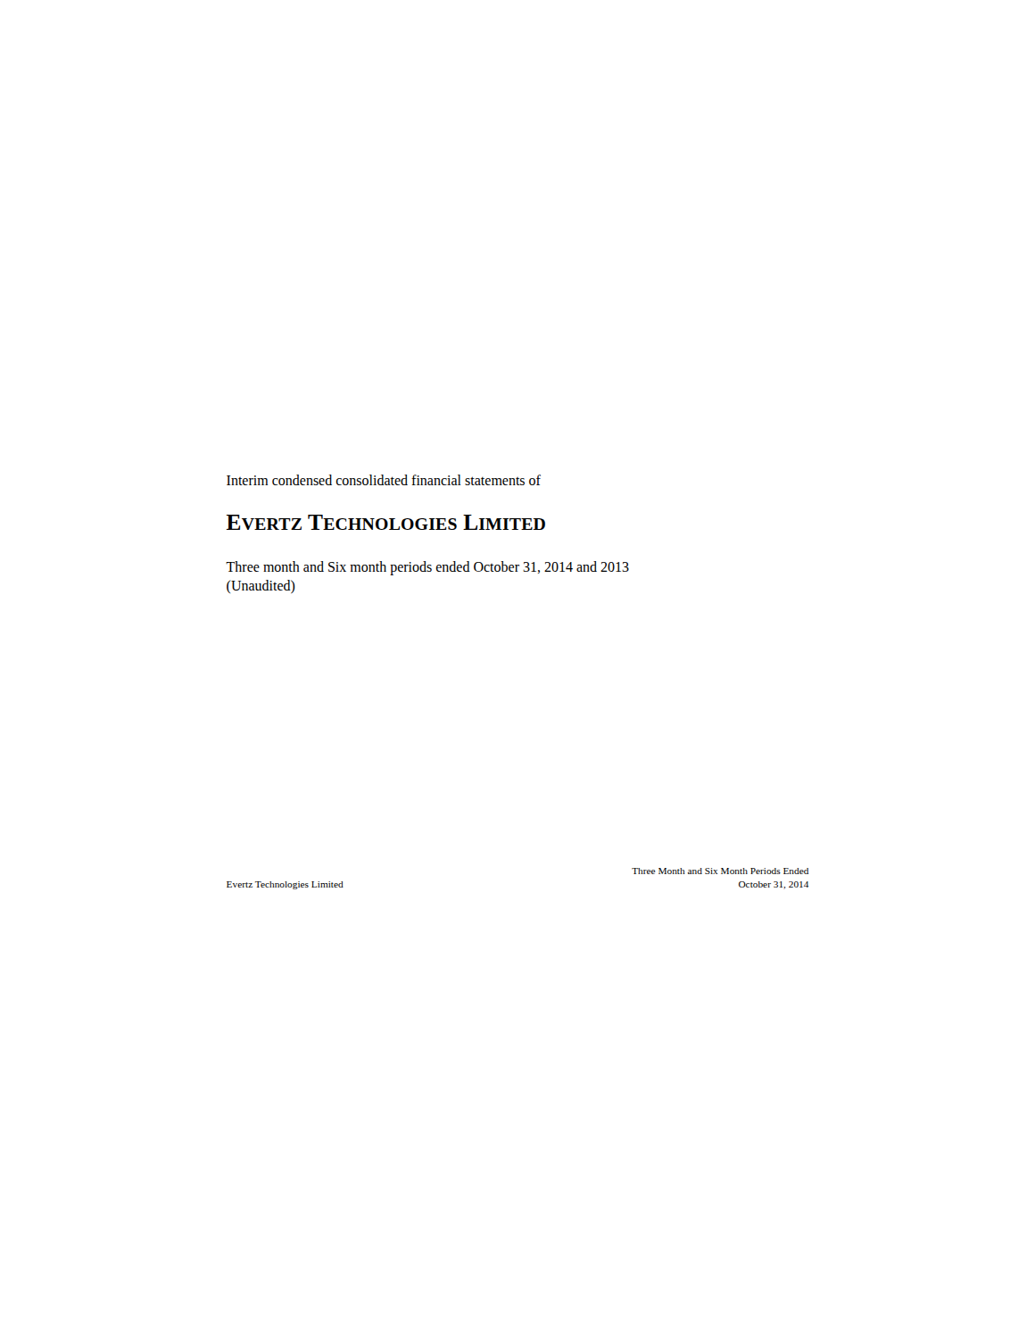Interim condensed consolidated financial statements of
EVERTZ TECHNOLOGIES LIMITED
Three month and Six month periods ended October 31, 2014 and 2013
(Unaudited)
Evertz Technologies Limited
Three Month and Six Month Periods Ended
October 31, 2014